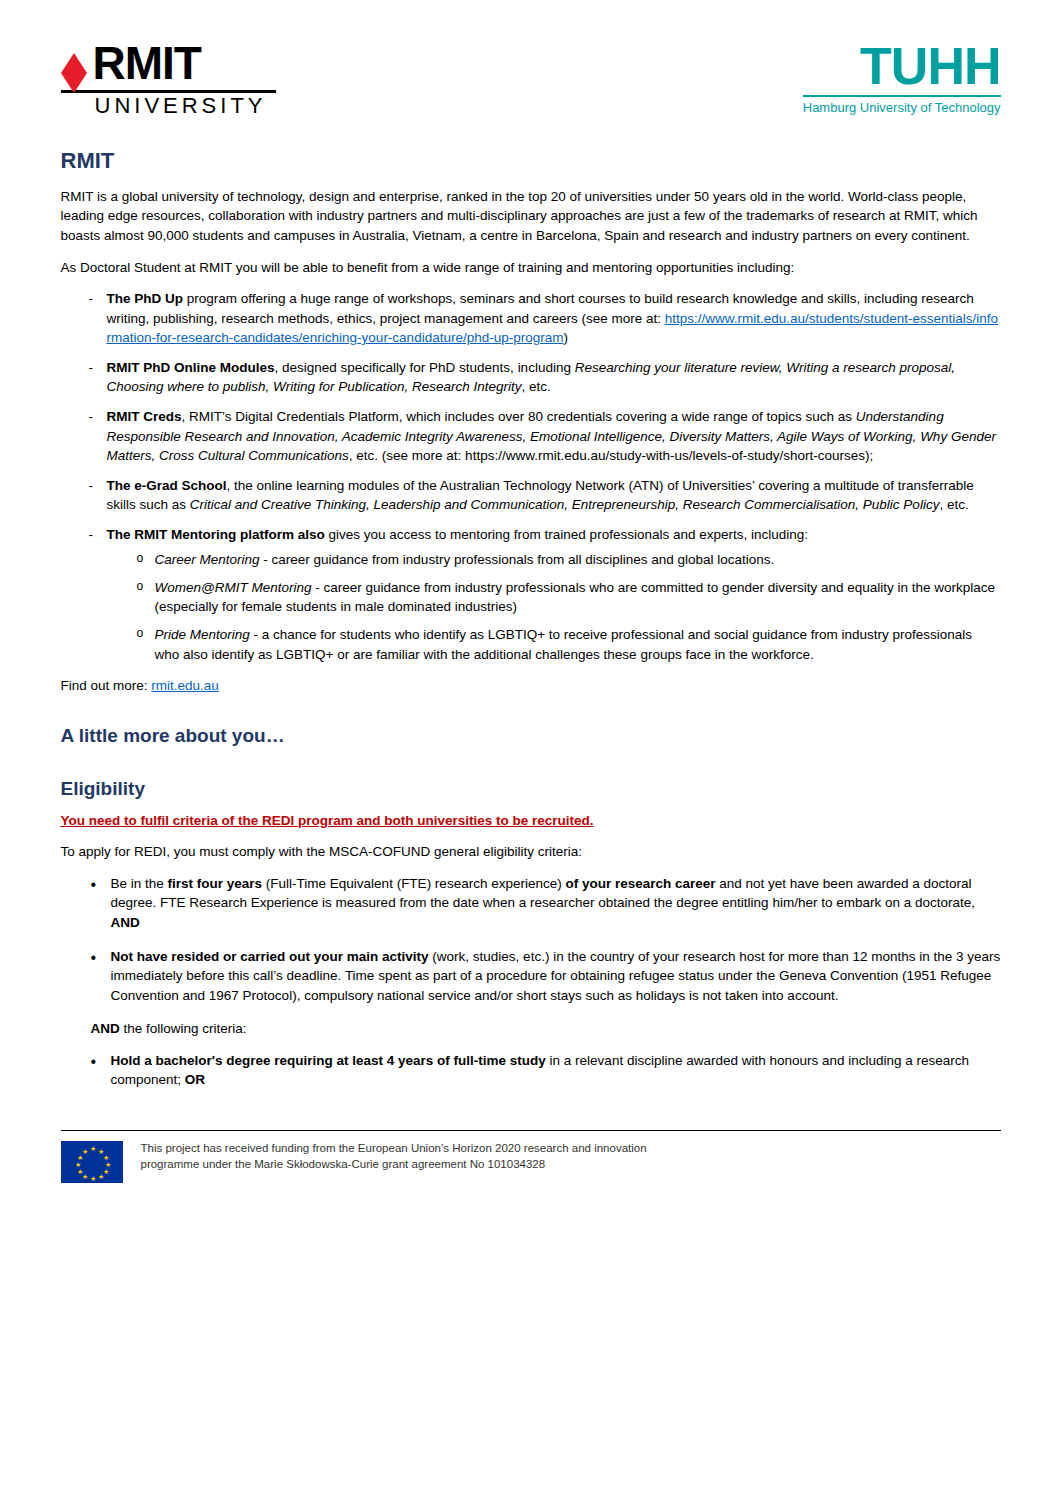RMIT
UNIVERSITY
TUHH
Hamburg University of Technology
RMIT
RMIT is a global university of technology, design and enterprise, ranked in the top 20 of universities under 50 years old in the world. World-class people, leading edge resources, collaboration with industry partners and multi-disciplinary approaches are just a few of the trademarks of research at RMIT, which boasts almost 90,000 students and campuses in Australia, Vietnam, a centre in Barcelona, Spain and research and industry partners on every continent.
As Doctoral Student at RMIT you will be able to benefit from a wide range of training and mentoring opportunities including:
The PhD Up program offering a huge range of workshops, seminars and short courses to build research knowledge and skills, including research writing, publishing, research methods, ethics, project management and careers (see more at: https://www.rmit.edu.au/students/student-essentials/information-for-research-candidates/enriching-your-candidature/phd-up-program)
RMIT PhD Online Modules, designed specifically for PhD students, including Researching your literature review, Writing a research proposal, Choosing where to publish, Writing for Publication, Research Integrity, etc.
RMIT Creds, RMIT’s Digital Credentials Platform, which includes over 80 credentials covering a wide range of topics such as Understanding Responsible Research and Innovation, Academic Integrity Awareness, Emotional Intelligence, Diversity Matters, Agile Ways of Working, Why Gender Matters, Cross Cultural Communications, etc. (see more at: https://www.rmit.edu.au/study-with-us/levels-of-study/short-courses);
The e-Grad School, the online learning modules of the Australian Technology Network (ATN) of Universities’ covering a multitude of transferrable skills such as Critical and Creative Thinking, Leadership and Communication, Entrepreneurship, Research Commercialisation, Public Policy, etc.
The RMIT Mentoring platform also gives you access to mentoring from trained professionals and experts, including:
Career Mentoring - career guidance from industry professionals from all disciplines and global locations.
Women@RMIT Mentoring - career guidance from industry professionals who are committed to gender diversity and equality in the workplace (especially for female students in male dominated industries)
Pride Mentoring - a chance for students who identify as LGBTIQ+ to receive professional and social guidance from industry professionals who also identify as LGBTIQ+ or are familiar with the additional challenges these groups face in the workforce.
Find out more: rmit.edu.au
A little more about you…
Eligibility
You need to fulfil criteria of the REDI program and both universities to be recruited.
To apply for REDI, you must comply with the MSCA-COFUND general eligibility criteria:
Be in the first four years (Full-Time Equivalent (FTE) research experience) of your research career and not yet have been awarded a doctoral degree. FTE Research Experience is measured from the date when a researcher obtained the degree entitling him/her to embark on a doctorate, AND
Not have resided or carried out your main activity (work, studies, etc.) in the country of your research host for more than 12 months in the 3 years immediately before this call’s deadline. Time spent as part of a procedure for obtaining refugee status under the Geneva Convention (1951 Refugee Convention and 1967 Protocol), compulsory national service and/or short stays such as holidays is not taken into account.
AND the following criteria:
Hold a bachelor's degree requiring at least 4 years of full-time study in a relevant discipline awarded with honours and including a research component; OR
★ ★ ★ ★ ★ ★ ★ ★ ★ ★ ★ ★
This project has received funding from the European Union’s Horizon 2020 research and innovation
programme under the Marie Skłodowska-Curie grant agreement No 101034328